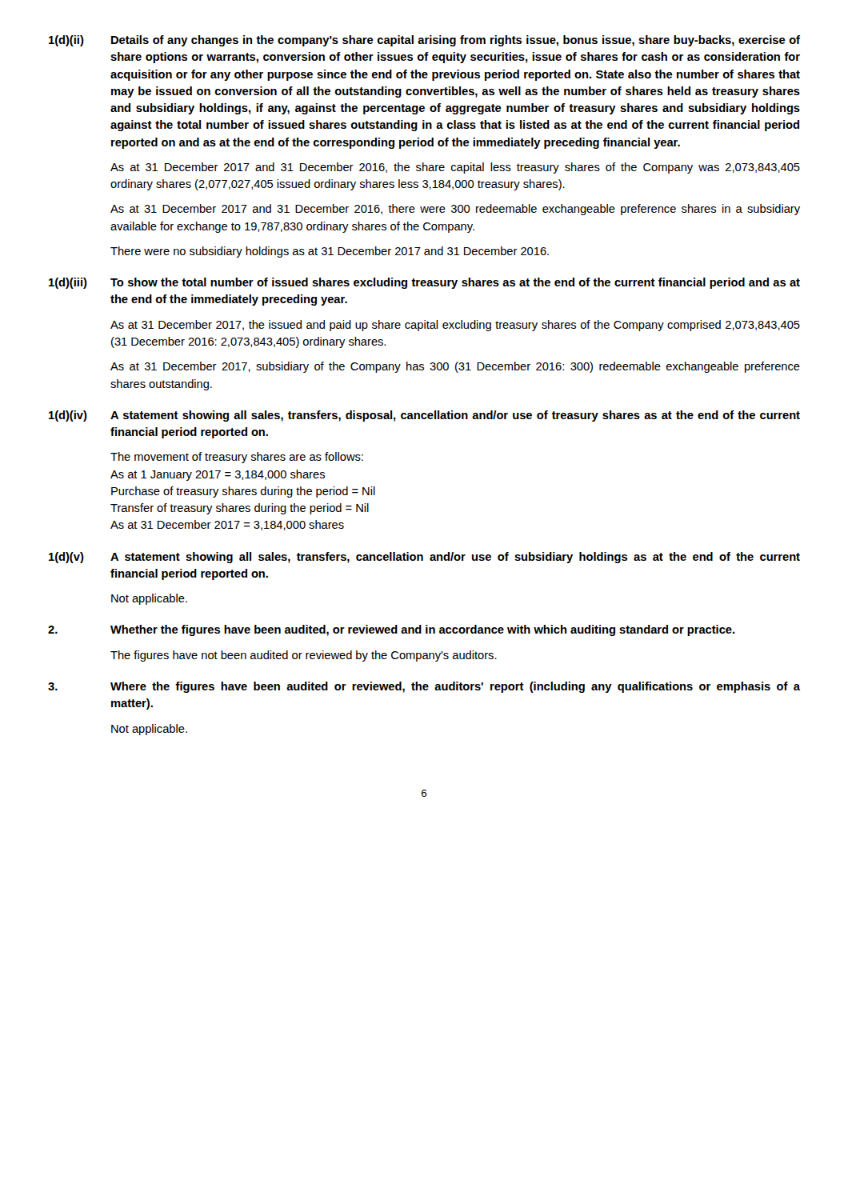1(d)(ii)
Details of any changes in the company's share capital arising from rights issue, bonus issue, share buy-backs, exercise of share options or warrants, conversion of other issues of equity securities, issue of shares for cash or as consideration for acquisition or for any other purpose since the end of the previous period reported on. State also the number of shares that may be issued on conversion of all the outstanding convertibles, as well as the number of shares held as treasury shares and subsidiary holdings, if any, against the percentage of aggregate number of treasury shares and subsidiary holdings against the total number of issued shares outstanding in a class that is listed as at the end of the current financial period reported on and as at the end of the corresponding period of the immediately preceding financial year.
As at 31 December 2017 and 31 December 2016, the share capital less treasury shares of the Company was 2,073,843,405 ordinary shares (2,077,027,405 issued ordinary shares less 3,184,000 treasury shares).
As at 31 December 2017 and 31 December 2016, there were 300 redeemable exchangeable preference shares in a subsidiary available for exchange to 19,787,830 ordinary shares of the Company.
There were no subsidiary holdings as at 31 December 2017 and 31 December 2016.
1(d)(iii)
To show the total number of issued shares excluding treasury shares as at the end of the current financial period and as at the end of the immediately preceding year.
As at 31 December 2017, the issued and paid up share capital excluding treasury shares of the Company comprised 2,073,843,405 (31 December 2016: 2,073,843,405) ordinary shares.
As at 31 December 2017, subsidiary of the Company has 300 (31 December 2016: 300) redeemable exchangeable preference shares outstanding.
1(d)(iv)
A statement showing all sales, transfers, disposal, cancellation and/or use of treasury shares as at the end of the current financial period reported on.
The movement of treasury shares are as follows:
As at 1 January 2017 = 3,184,000 shares
Purchase of treasury shares during the period = Nil
Transfer of treasury shares during the period = Nil
As at 31 December 2017 = 3,184,000 shares
1(d)(v)
A statement showing all sales, transfers, cancellation and/or use of subsidiary holdings as at the end of the current financial period reported on.
Not applicable.
2.
Whether the figures have been audited, or reviewed and in accordance with which auditing standard or practice.
The figures have not been audited or reviewed by the Company's auditors.
3.
Where the figures have been audited or reviewed, the auditors' report (including any qualifications or emphasis of a matter).
Not applicable.
6